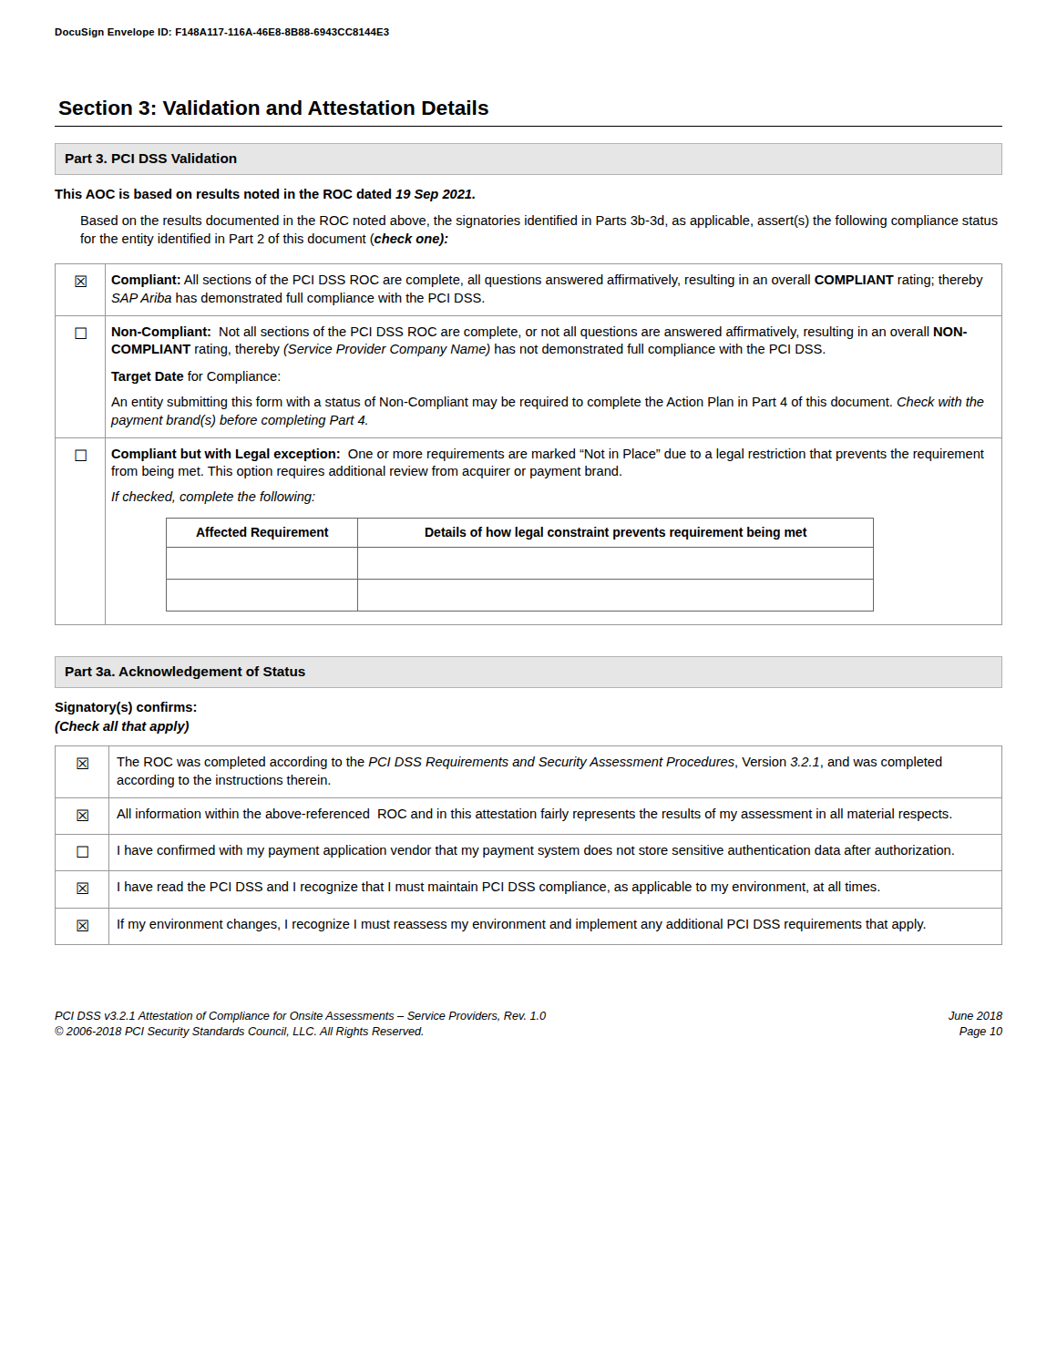DocuSign Envelope ID: F148A117-116A-46E8-8B88-6943CC8144E3
Section 3: Validation and Attestation Details
Part 3. PCI DSS Validation
This AOC is based on results noted in the ROC dated 19 Sep 2021.
Based on the results documented in the ROC noted above, the signatories identified in Parts 3b-3d, as applicable, assert(s) the following compliance status for the entity identified in Part 2 of this document (check one):
| ☒ | Compliant: All sections of the PCI DSS ROC are complete, all questions answered affirmatively, resulting in an overall COMPLIANT rating; thereby SAP Ariba has demonstrated full compliance with the PCI DSS. |
| ☐ | Non-Compliant: Not all sections of the PCI DSS ROC are complete, or not all questions are answered affirmatively, resulting in an overall NON-COMPLIANT rating, thereby (Service Provider Company Name) has not demonstrated full compliance with the PCI DSS. Target Date for Compliance: An entity submitting this form with a status of Non-Compliant may be required to complete the Action Plan in Part 4 of this document. Check with the payment brand(s) before completing Part 4. |
| ☐ | Compliant but with Legal exception: One or more requirements are marked “Not in Place” due to a legal restriction that prevents the requirement from being met. This option requires additional review from acquirer or payment brand. If checked, complete the following: / Affected Requirement / Details of how legal constraint prevents requirement being met / / --- / --- / |
Part 3a. Acknowledgement of Status
Signatory(s) confirms:
(Check all that apply)
| ☒ | The ROC was completed according to the PCI DSS Requirements and Security Assessment Procedures , Version 3.2.1 , and was completed according to the instructions therein. |
| ☒ | All information within the above-referenced ROC and in this attestation fairly represents the results of my assessment in all material respects. |
| ☐ | I have confirmed with my payment application vendor that my payment system does not store sensitive authentication data after authorization. |
| ☒ | I have read the PCI DSS and I recognize that I must maintain PCI DSS compliance, as applicable to my environment, at all times. |
| ☒ | If my environment changes, I recognize I must reassess my environment and implement any additional PCI DSS requirements that apply. |
| PCI DSS v3.2.1 Attestation of Compliance for Onsite Assessments – Service Providers, Rev. 1.0 | June 2018 |
| © 2006-2018 PCI Security Standards Council, LLC. All Rights Reserved. | Page 10 |